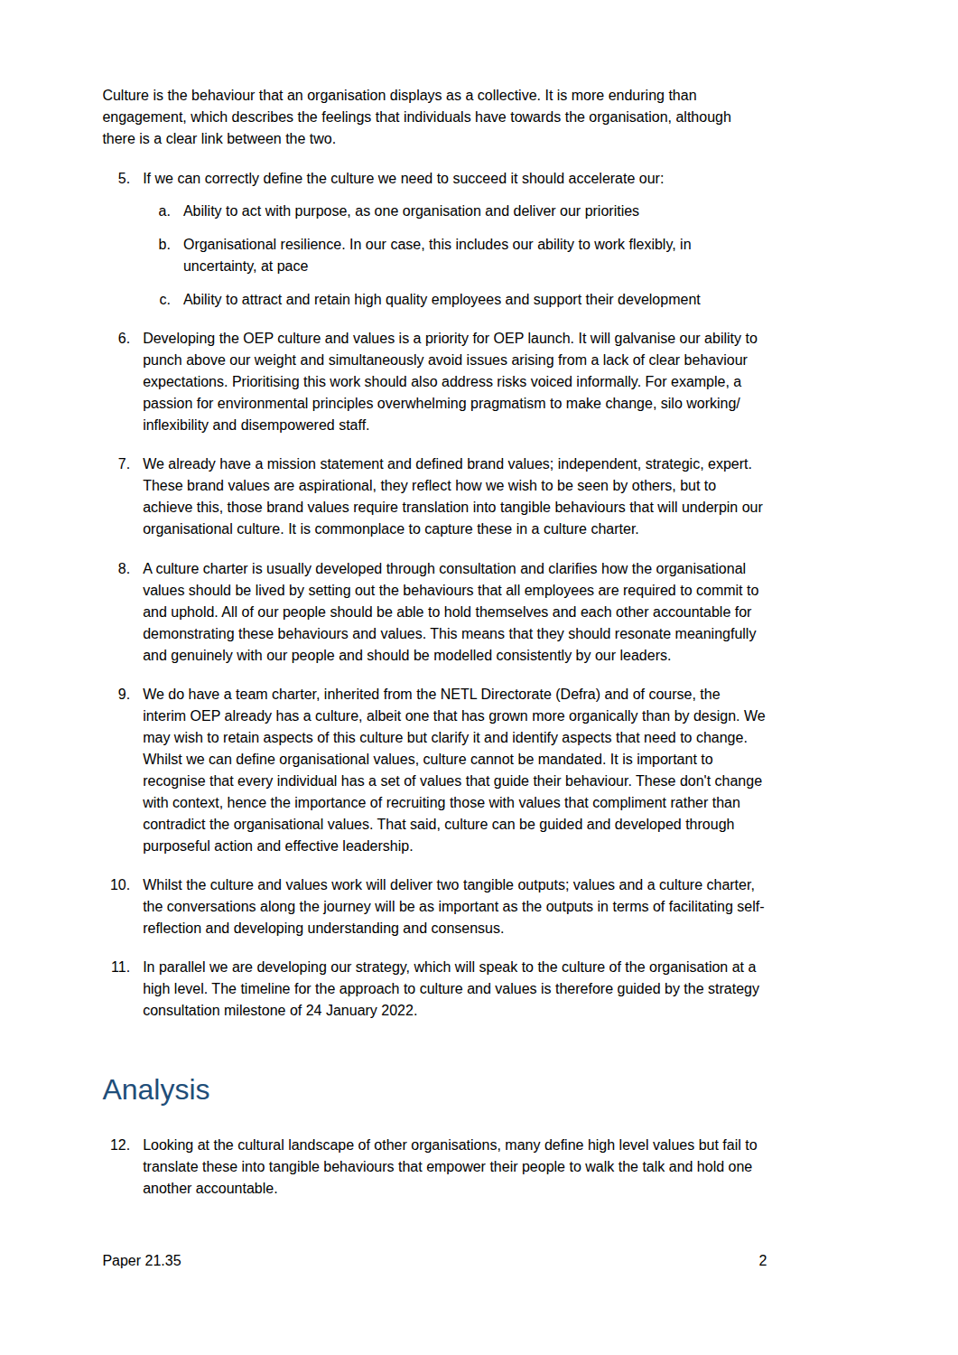Culture is the behaviour that an organisation displays as a collective. It is more enduring than engagement, which describes the feelings that individuals have towards the organisation, although there is a clear link between the two.
If we can correctly define the culture we need to succeed it should accelerate our:
Ability to act with purpose, as one organisation and deliver our priorities
Organisational resilience. In our case, this includes our ability to work flexibly, in uncertainty, at pace
Ability to attract and retain high quality employees and support their development
Developing the OEP culture and values is a priority for OEP launch. It will galvanise our ability to punch above our weight and simultaneously avoid issues arising from a lack of clear behaviour expectations. Prioritising this work should also address risks voiced informally. For example, a passion for environmental principles overwhelming pragmatism to make change, silo working/ inflexibility and disempowered staff.
We already have a mission statement and defined brand values; independent, strategic, expert. These brand values are aspirational, they reflect how we wish to be seen by others, but to achieve this, those brand values require translation into tangible behaviours that will underpin our organisational culture. It is commonplace to capture these in a culture charter.
A culture charter is usually developed through consultation and clarifies how the organisational values should be lived by setting out the behaviours that all employees are required to commit to and uphold. All of our people should be able to hold themselves and each other accountable for demonstrating these behaviours and values. This means that they should resonate meaningfully and genuinely with our people and should be modelled consistently by our leaders.
We do have a team charter, inherited from the NETL Directorate (Defra) and of course, the interim OEP already has a culture, albeit one that has grown more organically than by design. We may wish to retain aspects of this culture but clarify it and identify aspects that need to change. Whilst we can define organisational values, culture cannot be mandated. It is important to recognise that every individual has a set of values that guide their behaviour. These don't change with context, hence the importance of recruiting those with values that compliment rather than contradict the organisational values. That said, culture can be guided and developed through purposeful action and effective leadership.
Whilst the culture and values work will deliver two tangible outputs; values and a culture charter, the conversations along the journey will be as important as the outputs in terms of facilitating self-reflection and developing understanding and consensus.
In parallel we are developing our strategy, which will speak to the culture of the organisation at a high level. The timeline for the approach to culture and values is therefore guided by the strategy consultation milestone of 24 January 2022.
Analysis
Looking at the cultural landscape of other organisations, many define high level values but fail to translate these into tangible behaviours that empower their people to walk the talk and hold one another accountable.
Paper 21.35 2